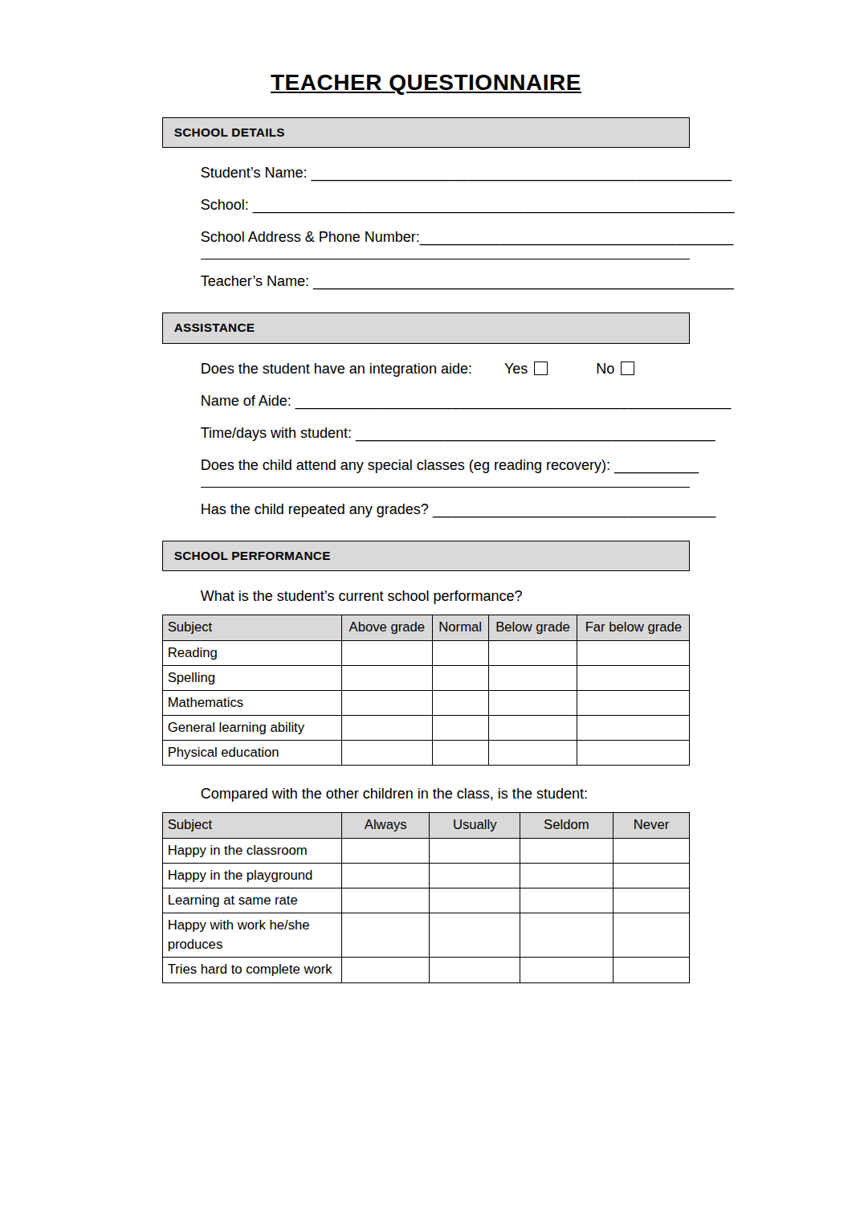TEACHER QUESTIONNAIRE
SCHOOL DETAILS
Student’s Name: _______________________________________________________
School: _______________________________________________________________
School Address & Phone Number:_________________________________________
Teacher’s Name: _______________________________________________________
ASSISTANCE
Does the student have an integration aide: Yes No
Name of Aide: _________________________________________________________
Time/days with student: _______________________________________________
Does the child attend any special classes (eg reading recovery): ___________
Has the child repeated any grades? _____________________________________
SCHOOL PERFORMANCE
What is the student’s current school performance?
| Subject | Above grade | Normal | Below grade | Far below grade |
| --- | --- | --- | --- | --- |
| Reading | | | | |
| Spelling | | | | |
| Mathematics | | | | |
| General learning ability | | | | |
| Physical education | | | | |
Compared with the other children in the class, is the student:
| Subject | Always | Usually | Seldom | Never |
| --- | --- | --- | --- | --- |
| Happy in the classroom | | | | |
| Happy in the playground | | | | |
| Learning at same rate | | | | |
| Happy with work he/she produces | | | | |
| Tries hard to complete work | | | | |